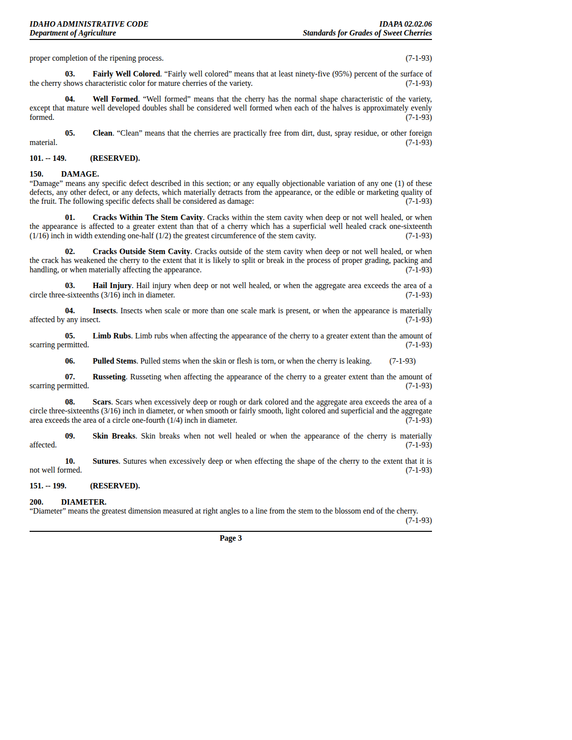IDAHO ADMINISTRATIVE CODE
Department of Agriculture
IDAPA 02.02.06
Standards for Grades of Sweet Cherries
proper completion of the ripening process.(7-1-93)
03. Fairly Well Colored. “Fairly well colored” means that at least ninety-five (95%) percent of the surface of the cherry shows characteristic color for mature cherries of the variety.(7-1-93)
04. Well Formed. “Well formed” means that the cherry has the normal shape characteristic of the variety, except that mature well developed doubles shall be considered well formed when each of the halves is approximately evenly formed.(7-1-93)
05. Clean. “Clean” means that the cherries are practically free from dirt, dust, spray residue, or other foreign material.(7-1-93)
101. -- 149. (RESERVED).
150. DAMAGE.
“Damage” means any specific defect described in this section; or any equally objectionable variation of any one (1) of these defects, any other defect, or any defects, which materially detracts from the appearance, or the edible or marketing quality of the fruit. The following specific defects shall be considered as damage:(7-1-93)
01. Cracks Within The Stem Cavity. Cracks within the stem cavity when deep or not well healed, or when the appearance is affected to a greater extent than that of a cherry which has a superficial well healed crack one-sixteenth (1/16) inch in width extending one-half (1/2) the greatest circumference of the stem cavity.(7-1-93)
02. Cracks Outside Stem Cavity. Cracks outside of the stem cavity when deep or not well healed, or when the crack has weakened the cherry to the extent that it is likely to split or break in the process of proper grading, packing and handling, or when materially affecting the appearance.(7-1-93)
03. Hail Injury. Hail injury when deep or not well healed, or when the aggregate area exceeds the area of a circle three-sixteenths (3/16) inch in diameter.(7-1-93)
04. Insects. Insects when scale or more than one scale mark is present, or when the appearance is materially affected by any insect.(7-1-93)
05. Limb Rubs. Limb rubs when affecting the appearance of the cherry to a greater extent than the amount of scarring permitted.(7-1-93)
06. Pulled Stems. Pulled stems when the skin or flesh is torn, or when the cherry is leaking. (7-1-93)
07. Russeting. Russeting when affecting the appearance of the cherry to a greater extent than the amount of scarring permitted.(7-1-93)
08. Scars. Scars when excessively deep or rough or dark colored and the aggregate area exceeds the area of a circle three-sixteenths (3/16) inch in diameter, or when smooth or fairly smooth, light colored and superficial and the aggregate area exceeds the area of a circle one-fourth (1/4) inch in diameter.(7-1-93)
09. Skin Breaks. Skin breaks when not well healed or when the appearance of the cherry is materially affected.(7-1-93)
10. Sutures. Sutures when excessively deep or when effecting the shape of the cherry to the extent that it is not well formed.(7-1-93)
151. -- 199. (RESERVED).
200. DIAMETER.
“Diameter” means the greatest dimension measured at right angles to a line from the stem to the blossom end of the cherry.(7-1-93)
Page 3